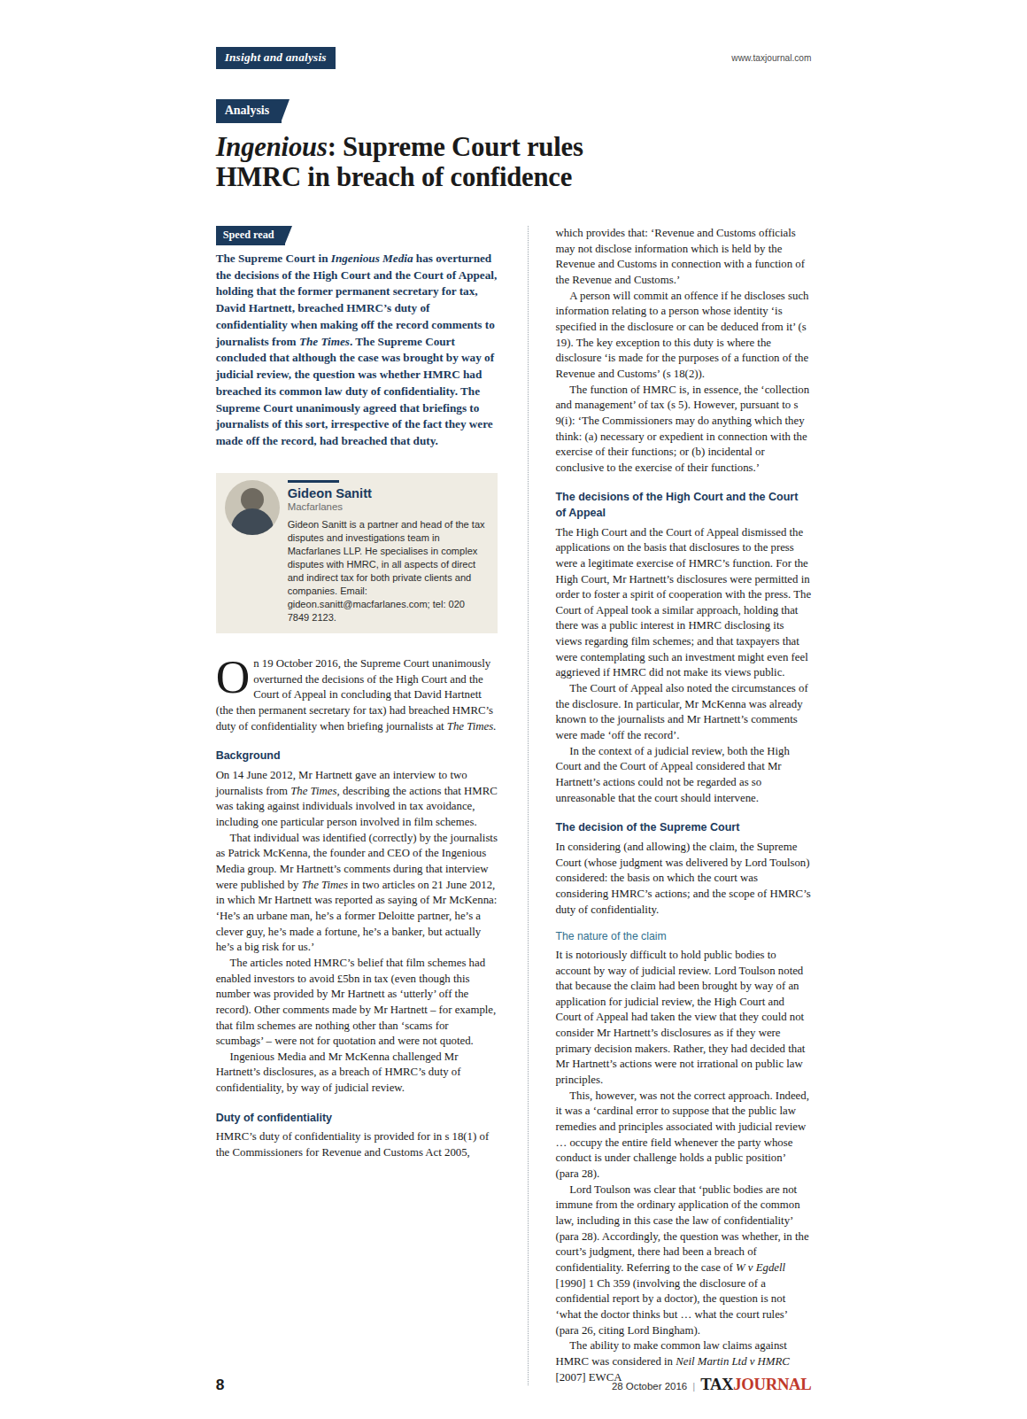Insight and analysis
www.taxjournal.com
Analysis
Ingenious: Supreme Court rules
HMRC in breach of confidence
Speed read
The Supreme Court in Ingenious Media has overturned the decisions of the High Court and the Court of Appeal, holding that the former permanent secretary for tax, David Hartnett, breached HMRC’s duty of confidentiality when making off the record comments to journalists from The Times. The Supreme Court concluded that although the case was brought by way of judicial review, the question was whether HMRC had breached its common law duty of confidentiality. The Supreme Court unanimously agreed that briefings to journalists of this sort, irrespective of the fact they were made off the record, had breached that duty.
Gideon Sanitt
Macfarlanes
Gideon Sanitt is a partner and head of the tax disputes and investigations team in Macfarlanes LLP. He specialises in complex disputes with HMRC, in all aspects of direct and indirect tax for both private clients and companies. Email: gideon.sanitt@macfarlanes.com; tel: 020 7849 2123.
On 19 October 2016, the Supreme Court unanimously overturned the decisions of the High Court and the Court of Appeal in concluding that David Hartnett (the then permanent secretary for tax) had breached HMRC’s duty of confidentiality when briefing journalists at The Times.
Background
On 14 June 2012, Mr Hartnett gave an interview to two journalists from The Times, describing the actions that HMRC was taking against individuals involved in tax avoidance, including one particular person involved in film schemes.
That individual was identified (correctly) by the journalists as Patrick McKenna, the founder and CEO of the Ingenious Media group. Mr Hartnett’s comments during that interview were published by The Times in two articles on 21 June 2012, in which Mr Hartnett was reported as saying of Mr McKenna: ‘He’s an urbane man, he’s a former Deloitte partner, he’s a clever guy, he’s made a fortune, he’s a banker, but actually he’s a big risk for us.’
The articles noted HMRC’s belief that film schemes had enabled investors to avoid £5bn in tax (even though this number was provided by Mr Hartnett as ‘utterly’ off the record). Other comments made by Mr Hartnett – for example, that film schemes are nothing other than ‘scams for scumbags’ – were not for quotation and were not quoted.
Ingenious Media and Mr McKenna challenged Mr Hartnett’s disclosures, as a breach of HMRC’s duty of confidentiality, by way of judicial review.
Duty of confidentiality
HMRC’s duty of confidentiality is provided for in s 18(1) of the Commissioners for Revenue and Customs Act 2005,
which provides that: ‘Revenue and Customs officials may not disclose information which is held by the Revenue and Customs in connection with a function of the Revenue and Customs.’
A person will commit an offence if he discloses such information relating to a person whose identity ‘is specified in the disclosure or can be deduced from it’ (s 19). The key exception to this duty is where the disclosure ‘is made for the purposes of a function of the Revenue and Customs’ (s 18(2)).
The function of HMRC is, in essence, the ‘collection and management’ of tax (s 5). However, pursuant to s 9(i): ‘The Commissioners may do anything which they think: (a) necessary or expedient in connection with the exercise of their functions; or (b) incidental or conclusive to the exercise of their functions.’
The decisions of the High Court and the Court of Appeal
The High Court and the Court of Appeal dismissed the applications on the basis that disclosures to the press were a legitimate exercise of HMRC’s function. For the High Court, Mr Hartnett’s disclosures were permitted in order to foster a spirit of cooperation with the press. The Court of Appeal took a similar approach, holding that there was a public interest in HMRC disclosing its views regarding film schemes; and that taxpayers that were contemplating such an investment might even feel aggrieved if HMRC did not make its views public.
The Court of Appeal also noted the circumstances of the disclosure. In particular, Mr McKenna was already known to the journalists and Mr Hartnett’s comments were made ‘off the record’.
In the context of a judicial review, both the High Court and the Court of Appeal considered that Mr Hartnett’s actions could not be regarded as so unreasonable that the court should intervene.
The decision of the Supreme Court
In considering (and allowing) the claim, the Supreme Court (whose judgment was delivered by Lord Toulson) considered: the basis on which the court was considering HMRC’s actions; and the scope of HMRC’s duty of confidentiality.
The nature of the claim
It is notoriously difficult to hold public bodies to account by way of judicial review. Lord Toulson noted that because the claim had been brought by way of an application for judicial review, the High Court and Court of Appeal had taken the view that they could not consider Mr Hartnett’s disclosures as if they were primary decision makers. Rather, they had decided that Mr Hartnett’s actions were not irrational on public law principles.
This, however, was not the correct approach. Indeed, it was a ‘cardinal error to suppose that the public law remedies and principles associated with judicial review … occupy the entire field whenever the party whose conduct is under challenge holds a public position’ (para 28).
Lord Toulson was clear that ‘public bodies are not immune from the ordinary application of the common law, including in this case the law of confidentiality’ (para 28). Accordingly, the question was whether, in the court’s judgment, there had been a breach of confidentiality. Referring to the case of W v Egdell [1990] 1 Ch 359 (involving the disclosure of a confidential report by a doctor), the question is not ‘what the doctor thinks but … what the court rules’ (para 26, citing Lord Bingham).
The ability to make common law claims against HMRC was considered in Neil Martin Ltd v HMRC [2007] EWCA
8
28 October 2016 | TAX JOURNAL